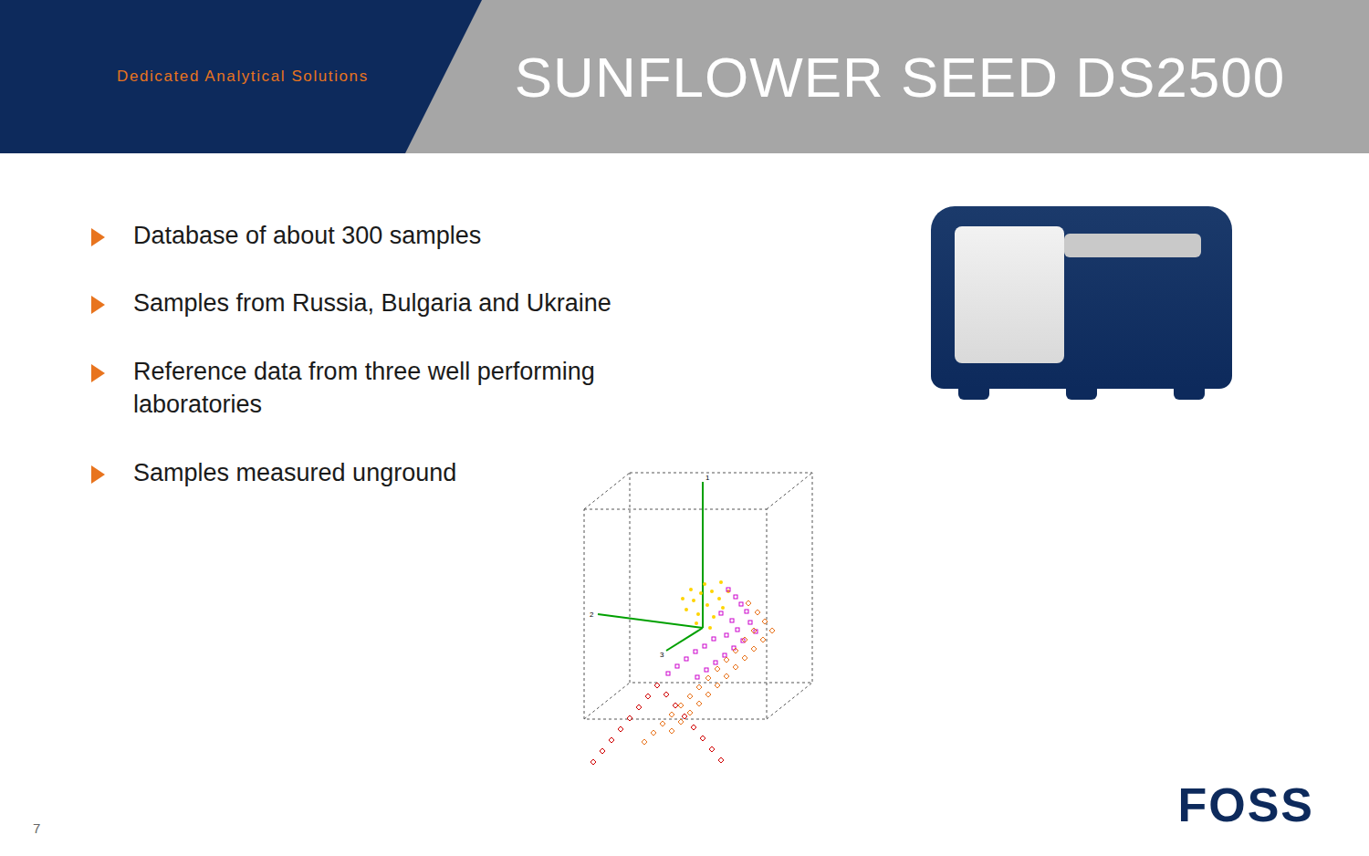Dedicated Analytical Solutions
SUNFLOWER SEED DS2500
Database of about 300 samples
Samples from Russia, Bulgaria and Ukraine
Reference data from three well performing laboratories
Samples measured unground
1 2 3
7
FOSS